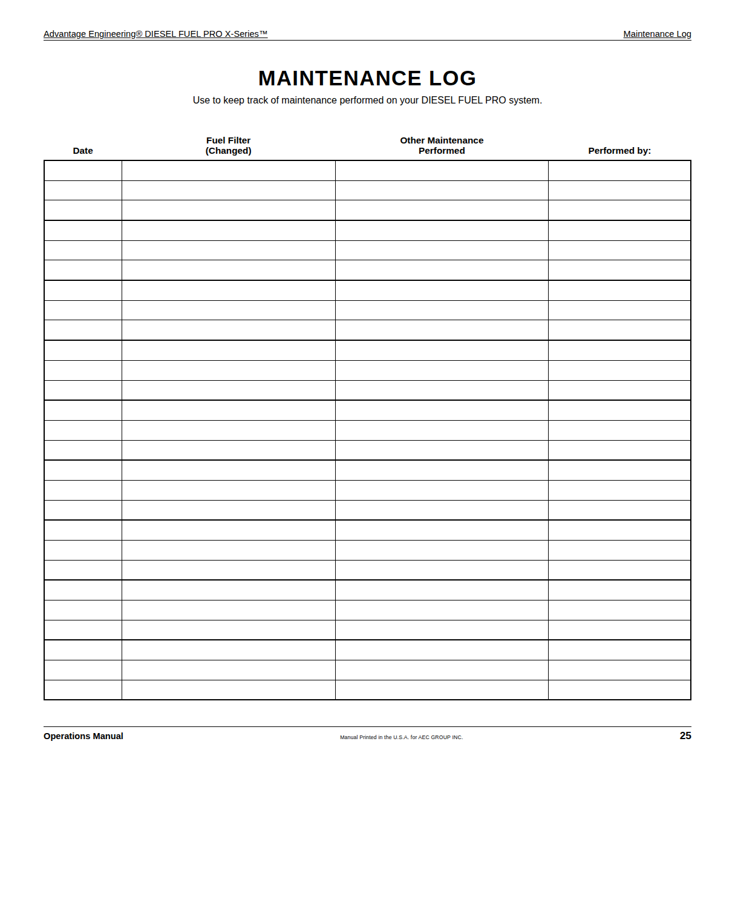Advantage Engineering® DIESEL FUEL PRO X-Series™ Maintenance Log
MAINTENANCE LOG
Use to keep track of maintenance performed on your DIESEL FUEL PRO system.
| Date | Fuel Filter (Changed) | Other Maintenance Performed | Performed by: |
| --- | --- | --- | --- |
Operations Manual Manual Printed in the U.S.A. for AEC GROUP INC. 25